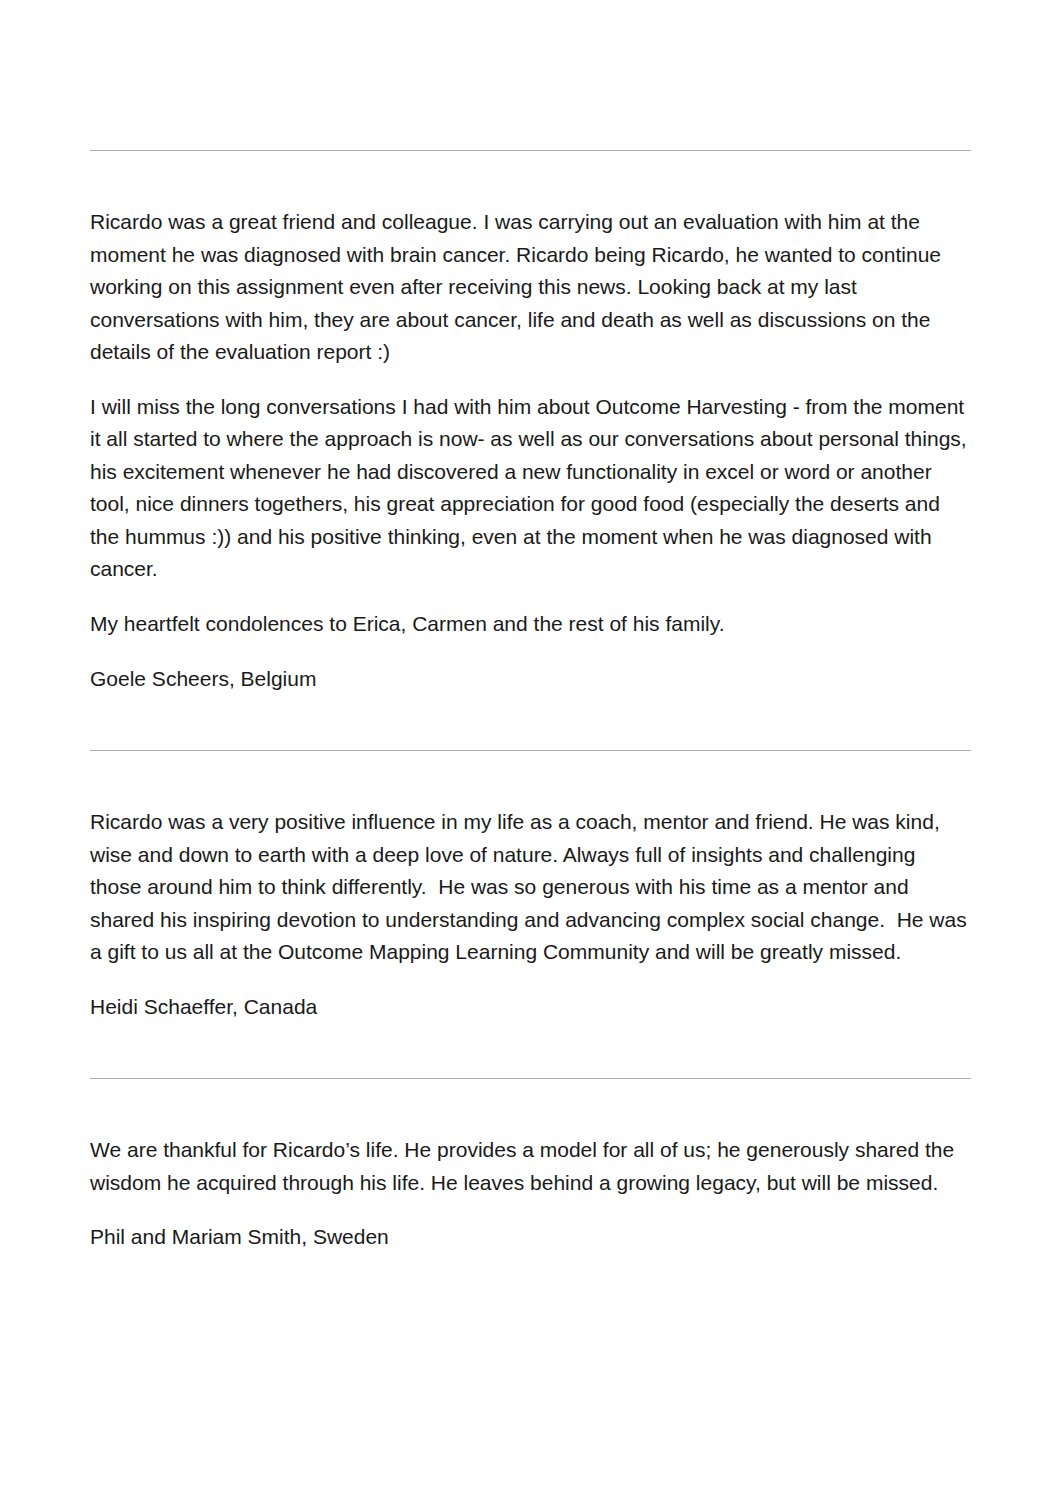Ricardo was a great friend and colleague. I was carrying out an evaluation with him at the moment he was diagnosed with brain cancer. Ricardo being Ricardo, he wanted to continue working on this assignment even after receiving this news. Looking back at my last conversations with him, they are about cancer, life and death as well as discussions on the details of the evaluation report :)
I will miss the long conversations I had with him about Outcome Harvesting - from the moment it all started to where the approach is now- as well as our conversations about personal things, his excitement whenever he had discovered a new functionality in excel or word or another tool, nice dinners togethers, his great appreciation for good food (especially the deserts and the hummus :)) and his positive thinking, even at the moment when he was diagnosed with cancer.
My heartfelt condolences to Erica, Carmen and the rest of his family.
Goele Scheers, Belgium
Ricardo was a very positive influence in my life as a coach, mentor and friend. He was kind, wise and down to earth with a deep love of nature. Always full of insights and challenging those around him to think differently. He was so generous with his time as a mentor and shared his inspiring devotion to understanding and advancing complex social change. He was a gift to us all at the Outcome Mapping Learning Community and will be greatly missed.
Heidi Schaeffer, Canada
We are thankful for Ricardo’s life. He provides a model for all of us; he generously shared the wisdom he acquired through his life. He leaves behind a growing legacy, but will be missed.
Phil and Mariam Smith, Sweden